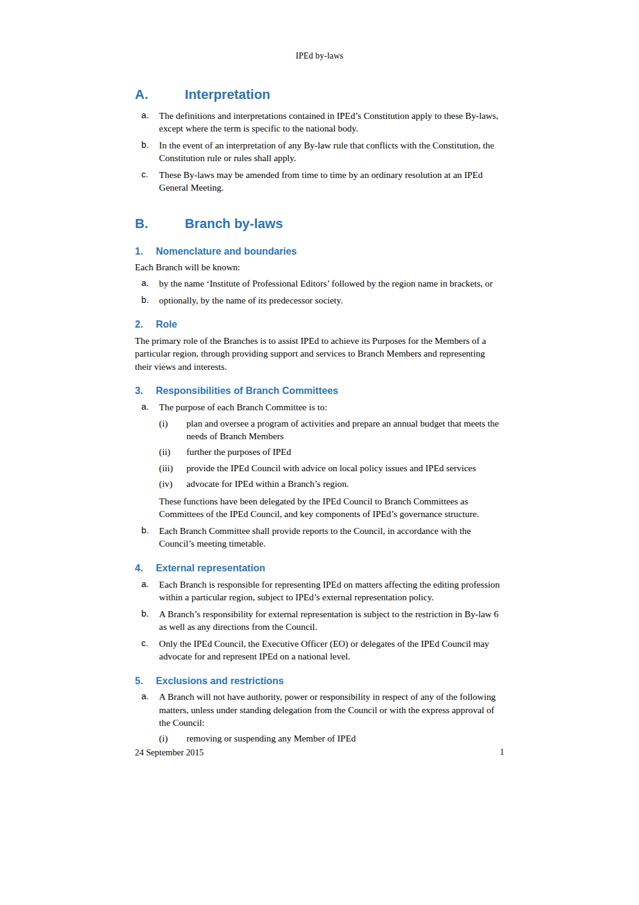IPEd by-laws
A. Interpretation
The definitions and interpretations contained in IPEd’s Constitution apply to these By-laws, except where the term is specific to the national body.
In the event of an interpretation of any By-law rule that conflicts with the Constitution, the Constitution rule or rules shall apply.
These By-laws may be amended from time to time by an ordinary resolution at an IPEd General Meeting.
B. Branch by-laws
1. Nomenclature and boundaries
Each Branch will be known:
by the name ‘Institute of Professional Editors’ followed by the region name in brackets, or
optionally, by the name of its predecessor society.
2. Role
The primary role of the Branches is to assist IPEd to achieve its Purposes for the Members of a particular region, through providing support and services to Branch Members and representing their views and interests.
3. Responsibilities of Branch Committees
The purpose of each Branch Committee is to:
plan and oversee a program of activities and prepare an annual budget that meets the needs of Branch Members
further the purposes of IPEd
provide the IPEd Council with advice on local policy issues and IPEd services
advocate for IPEd within a Branch’s region.
These functions have been delegated by the IPEd Council to Branch Committees as Committees of the IPEd Council, and key components of IPEd’s governance structure.
Each Branch Committee shall provide reports to the Council, in accordance with the Council’s meeting timetable.
4. External representation
Each Branch is responsible for representing IPEd on matters affecting the editing profession within a particular region, subject to IPEd’s external representation policy.
A Branch’s responsibility for external representation is subject to the restriction in By-law 6 as well as any directions from the Council.
Only the IPEd Council, the Executive Officer (EO) or delegates of the IPEd Council may advocate for and represent IPEd on a national level.
5. Exclusions and restrictions
A Branch will not have authority, power or responsibility in respect of any of the following matters, unless under standing delegation from the Council or with the express approval of the Council:
removing or suspending any Member of IPEd
24 September 2015 1